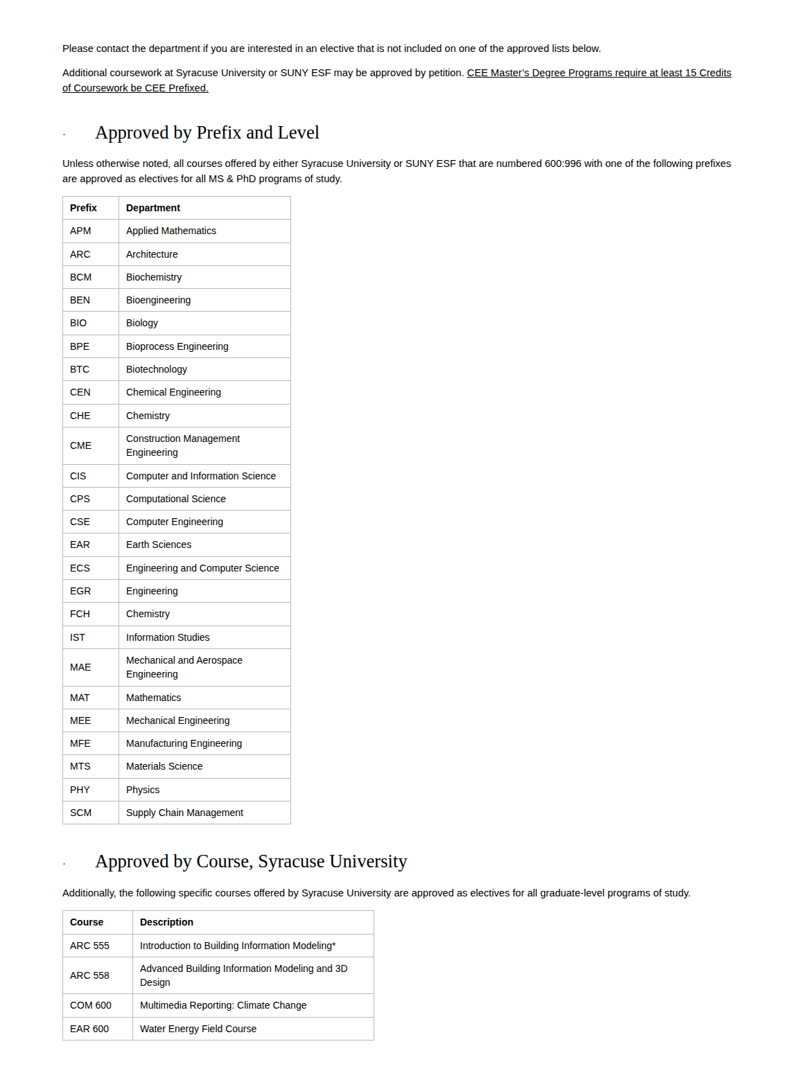Please contact the department if you are interested in an elective that is not included on one of the approved lists below.
Additional coursework at Syracuse University or SUNY ESF may be approved by petition. CEE Master’s Degree Programs require at least 15 Credits of Coursework be CEE Prefixed.
·Approved by Prefix and Level
Unless otherwise noted, all courses offered by either Syracuse University or SUNY ESF that are numbered 600:996 with one of the following prefixes are approved as electives for all MS & PhD programs of study.
| Prefix | Department |
| --- | --- |
| APM | Applied Mathematics |
| ARC | Architecture |
| BCM | Biochemistry |
| BEN | Bioengineering |
| BIO | Biology |
| BPE | Bioprocess Engineering |
| BTC | Biotechnology |
| CEN | Chemical Engineering |
| CHE | Chemistry |
| CME | Construction Management Engineering |
| CIS | Computer and Information Science |
| CPS | Computational Science |
| CSE | Computer Engineering |
| EAR | Earth Sciences |
| ECS | Engineering and Computer Science |
| EGR | Engineering |
| FCH | Chemistry |
| IST | Information Studies |
| MAE | Mechanical and Aerospace Engineering |
| MAT | Mathematics |
| MEE | Mechanical Engineering |
| MFE | Manufacturing Engineering |
| MTS | Materials Science |
| PHY | Physics |
| SCM | Supply Chain Management |
·Approved by Course, Syracuse University
Additionally, the following specific courses offered by Syracuse University are approved as electives for all graduate-level programs of study.
| Course | Description |
| --- | --- |
| ARC 555 | Introduction to Building Information Modeling* |
| ARC 558 | Advanced Building Information Modeling and 3D Design |
| COM 600 | Multimedia Reporting: Climate Change |
| EAR 600 | Water Energy Field Course |